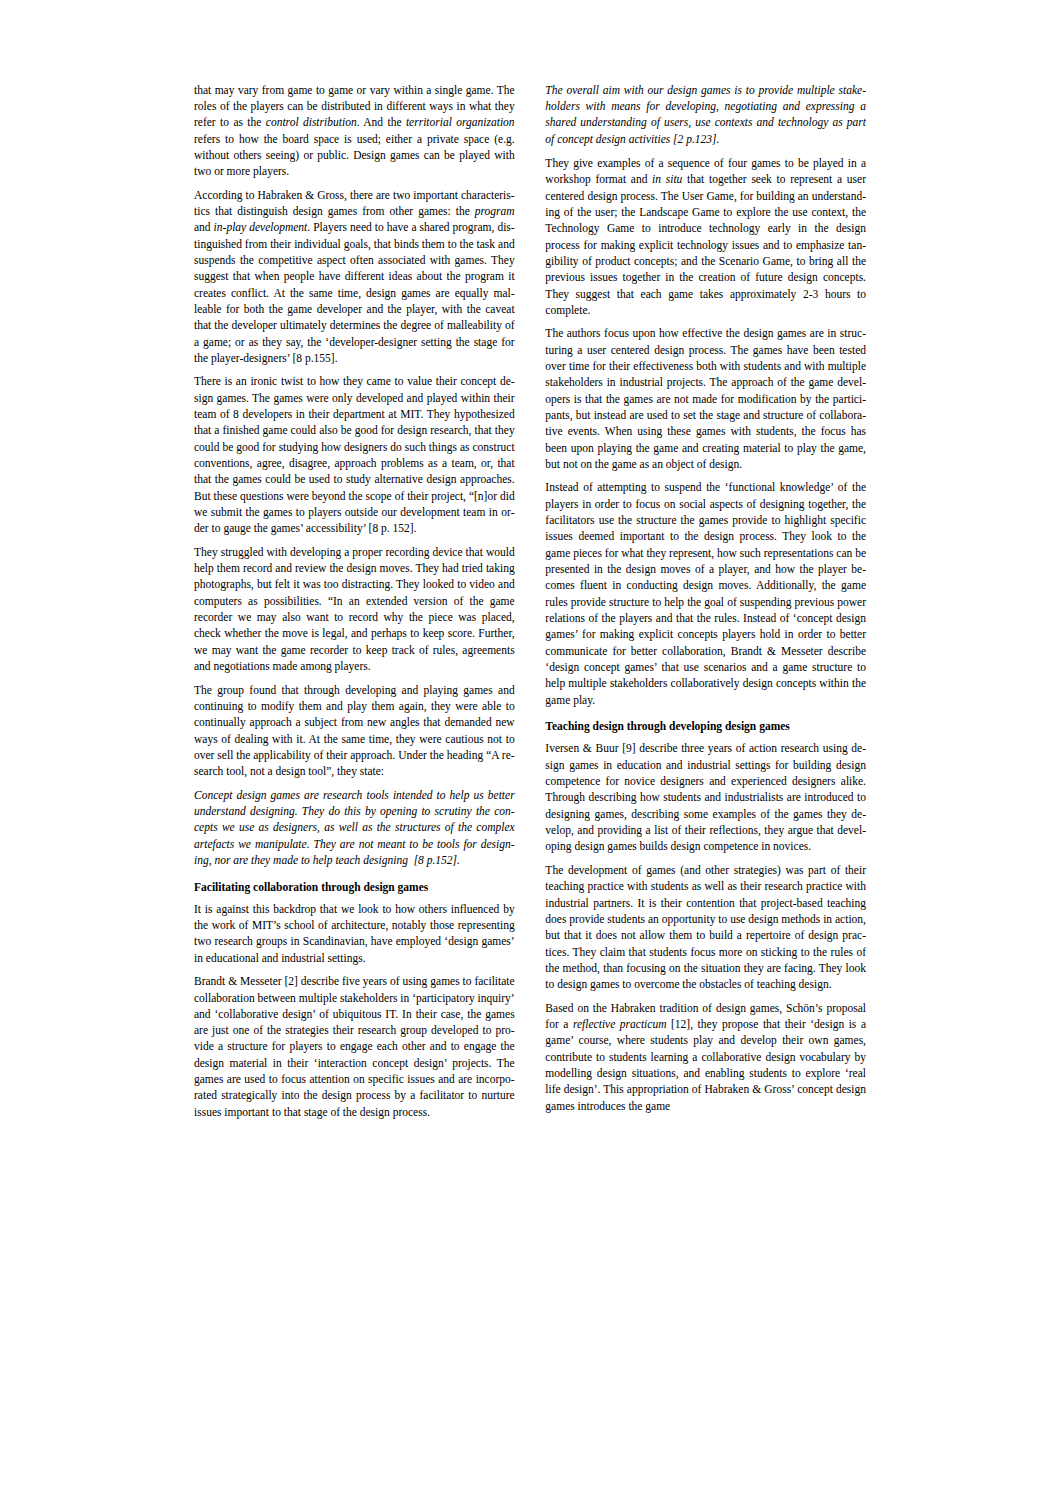that may vary from game to game or vary within a single game. The roles of the players can be distributed in different ways in what they refer to as the control distribution. And the territorial organization refers to how the board space is used; either a private space (e.g. without others seeing) or public. Design games can be played with two or more players.
According to Habraken & Gross, there are two important characteristics that distinguish design games from other games: the program and in-play development. Players need to have a shared program, distinguished from their individual goals, that binds them to the task and suspends the competitive aspect often associated with games. They suggest that when people have different ideas about the program it creates conflict. At the same time, design games are equally malleable for both the game developer and the player, with the caveat that the developer ultimately determines the degree of malleability of a game; or as they say, the ‘developer-designer setting the stage for the player-designers’ [8 p.155].
There is an ironic twist to how they came to value their concept design games. The games were only developed and played within their team of 8 developers in their department at MIT. They hypothesized that a finished game could also be good for design research, that they could be good for studying how designers do such things as construct conventions, agree, disagree, approach problems as a team, or, that that the games could be used to study alternative design approaches. But these questions were beyond the scope of their project, “[n]or did we submit the games to players outside our development team in order to gauge the games’ accessibility’ [8 p. 152].
They struggled with developing a proper recording device that would help them record and review the design moves. They had tried taking photographs, but felt it was too distracting. They looked to video and computers as possibilities. “In an extended version of the game recorder we may also want to record why the piece was placed, check whether the move is legal, and perhaps to keep score. Further, we may want the game recorder to keep track of rules, agreements and negotiations made among players.
The group found that through developing and playing games and continuing to modify them and play them again, they were able to continually approach a subject from new angles that demanded new ways of dealing with it. At the same time, they were cautious not to over sell the applicability of their approach. Under the heading “A research tool, not a design tool”, they state:
Concept design games are research tools intended to help us better understand designing. They do this by opening to scrutiny the concepts we use as designers, as well as the structures of the complex artefacts we manipulate. They are not meant to be tools for designing, nor are they made to help teach designing [8 p.152].
Facilitating collaboration through design games
It is against this backdrop that we look to how others influenced by the work of MIT’s school of architecture, notably those representing two research groups in Scandinavian, have employed ‘design games’ in educational and industrial settings.
Brandt & Messeter [2] describe five years of using games to facilitate collaboration between multiple stakeholders in ‘participatory inquiry’ and ‘collaborative design’ of ubiquitous IT. In their case, the games are just one of the strategies their research group developed to provide a structure for players to engage each other and to engage the design material in their ‘interaction concept design’ projects. The games are used to focus attention on specific issues and are incorporated strategically into the design process by a facilitator to nurture issues important to that stage of the design process.
The overall aim with our design games is to provide multiple stakeholders with means for developing, negotiating and expressing a shared understanding of users, use contexts and technology as part of concept design activities [2 p.123].
They give examples of a sequence of four games to be played in a workshop format and in situ that together seek to represent a user centered design process. The User Game, for building an understanding of the user; the Landscape Game to explore the use context, the Technology Game to introduce technology early in the design process for making explicit technology issues and to emphasize tangibility of product concepts; and the Scenario Game, to bring all the previous issues together in the creation of future design concepts. They suggest that each game takes approximately 2-3 hours to complete.
The authors focus upon how effective the design games are in structuring a user centered design process. The games have been tested over time for their effectiveness both with students and with multiple stakeholders in industrial projects. The approach of the game developers is that the games are not made for modification by the participants, but instead are used to set the stage and structure of collaborative events. When using these games with students, the focus has been upon playing the game and creating material to play the game, but not on the game as an object of design.
Instead of attempting to suspend the ‘functional knowledge’ of the players in order to focus on social aspects of designing together, the facilitators use the structure the games provide to highlight specific issues deemed important to the design process. They look to the game pieces for what they represent, how such representations can be presented in the design moves of a player, and how the player becomes fluent in conducting design moves. Additionally, the game rules provide structure to help the goal of suspending previous power relations of the players and that the rules. Instead of ‘concept design games’ for making explicit concepts players hold in order to better communicate for better collaboration, Brandt & Messeter describe ‘design concept games’ that use scenarios and a game structure to help multiple stakeholders collaboratively design concepts within the game play.
Teaching design through developing design games
Iversen & Buur [9] describe three years of action research using design games in education and industrial settings for building design competence for novice designers and experienced designers alike. Through describing how students and industrialists are introduced to designing games, describing some examples of the games they develop, and providing a list of their reflections, they argue that developing design games builds design competence in novices.
The development of games (and other strategies) was part of their teaching practice with students as well as their research practice with industrial partners. It is their contention that project-based teaching does provide students an opportunity to use design methods in action, but that it does not allow them to build a repertoire of design practices. They claim that students focus more on sticking to the rules of the method, than focusing on the situation they are facing. They look to design games to overcome the obstacles of teaching design.
Based on the Habraken tradition of design games, Schön’s proposal for a reflective practicum [12], they propose that their ‘design is a game’ course, where students play and develop their own games, contribute to students learning a collaborative design vocabulary by modelling design situations, and enabling students to explore ‘real life design’. This appropriation of Habraken & Gross’ concept design games introduces the game